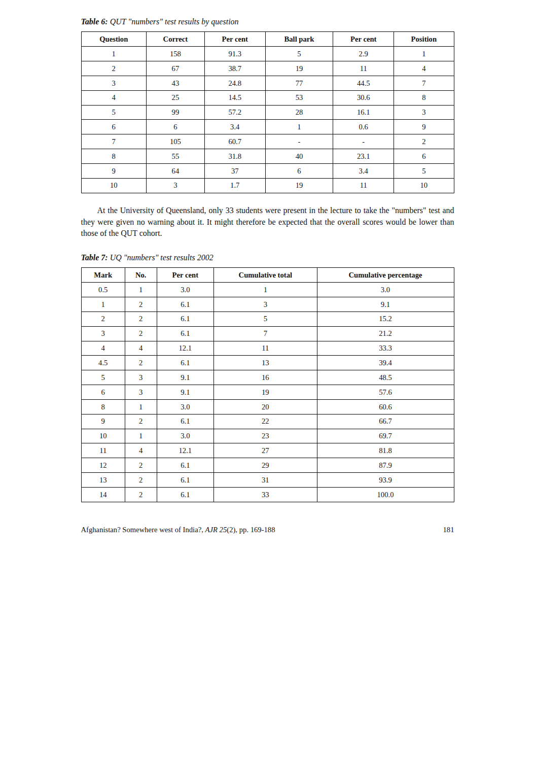Table 6: QUT "numbers" test results by question
| Question | Correct | Per cent | Ball park | Per cent | Position |
| --- | --- | --- | --- | --- | --- |
| 1 | 158 | 91.3 | 5 | 2.9 | 1 |
| 2 | 67 | 38.7 | 19 | 11 | 4 |
| 3 | 43 | 24.8 | 77 | 44.5 | 7 |
| 4 | 25 | 14.5 | 53 | 30.6 | 8 |
| 5 | 99 | 57.2 | 28 | 16.1 | 3 |
| 6 | 6 | 3.4 | 1 | 0.6 | 9 |
| 7 | 105 | 60.7 | - | - | 2 |
| 8 | 55 | 31.8 | 40 | 23.1 | 6 |
| 9 | 64 | 37 | 6 | 3.4 | 5 |
| 10 | 3 | 1.7 | 19 | 11 | 10 |
At the University of Queensland, only 33 students were present in the lecture to take the "numbers" test and they were given no warning about it. It might therefore be expected that the overall scores would be lower than those of the QUT cohort.
Table 7: UQ "numbers" test results 2002
| Mark | No. | Per cent | Cumulative total | Cumulative percentage |
| --- | --- | --- | --- | --- |
| 0.5 | 1 | 3.0 | 1 | 3.0 |
| 1 | 2 | 6.1 | 3 | 9.1 |
| 2 | 2 | 6.1 | 5 | 15.2 |
| 3 | 2 | 6.1 | 7 | 21.2 |
| 4 | 4 | 12.1 | 11 | 33.3 |
| 4.5 | 2 | 6.1 | 13 | 39.4 |
| 5 | 3 | 9.1 | 16 | 48.5 |
| 6 | 3 | 9.1 | 19 | 57.6 |
| 8 | 1 | 3.0 | 20 | 60.6 |
| 9 | 2 | 6.1 | 22 | 66.7 |
| 10 | 1 | 3.0 | 23 | 69.7 |
| 11 | 4 | 12.1 | 27 | 81.8 |
| 12 | 2 | 6.1 | 29 | 87.9 |
| 13 | 2 | 6.1 | 31 | 93.9 |
| 14 | 2 | 6.1 | 33 | 100.0 |
Afghanistan? Somewhere west of India?, AJR 25(2), pp. 169-188 181